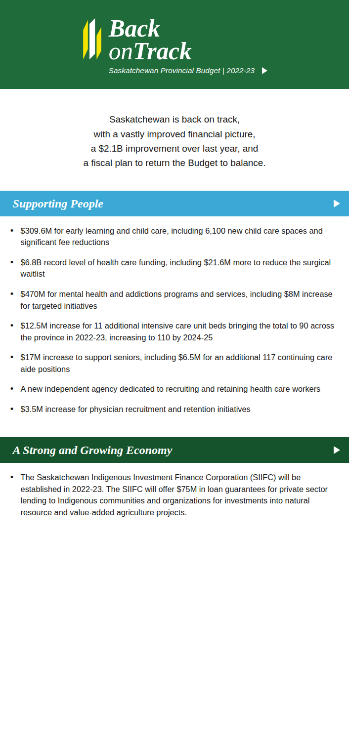Back on Track
Saskatchewan Provincial Budget | 2022-23
Saskatchewan is back on track,
with a vastly improved financial picture,
a $2.1B improvement over last year, and
a fiscal plan to return the Budget to balance.
Supporting People
$309.6M for early learning and child care, including 6,100 new child care spaces and significant fee reductions
$6.8B record level of health care funding, including $21.6M more to reduce the surgical waitlist
$470M for mental health and addictions programs and services, including $8M increase for targeted initiatives
$12.5M increase for 11 additional intensive care unit beds bringing the total to 90 across the province in 2022-23, increasing to 110 by 2024-25
$17M increase to support seniors, including $6.5M for an additional 117 continuing care aide positions
A new independent agency dedicated to recruiting and retaining health care workers
$3.5M increase for physician recruitment and retention initiatives
A Strong and Growing Economy
The Saskatchewan Indigenous Investment Finance Corporation (SIIFC) will be established in 2022-23. The SIIFC will offer $75M in loan guarantees for private sector lending to Indigenous communities and organizations for investments into natural resource and value-added agriculture projects.